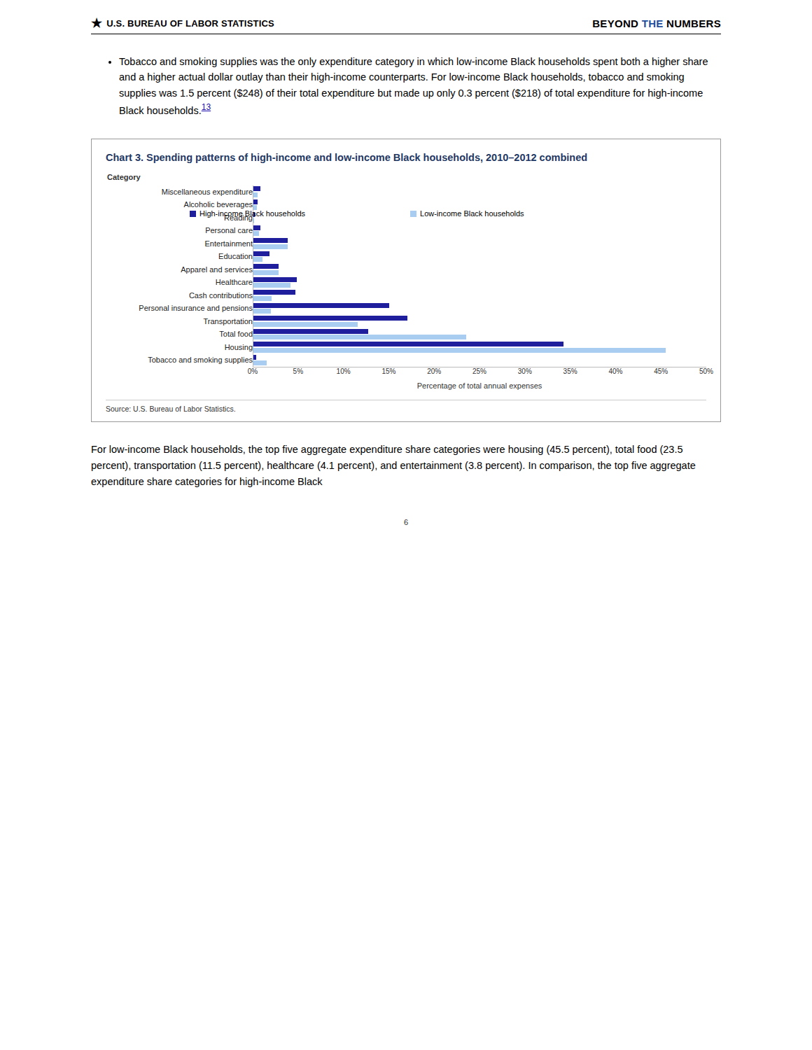★U.S. BUREAU OF LABOR STATISTICS
BEYOND THE NUMBERS
Tobacco and smoking supplies was the only expenditure category in which low-income Black households spent both a higher share and a higher actual dollar outlay than their high-income counterparts. For low-income Black households, tobacco and smoking supplies was 1.5 percent ($248) of their total expenditure but made up only 0.3 percent ($218) of total expenditure for high-income Black households.13
Chart 3. Spending patterns of high-income and low-income Black households, 2010–2012 combined
Category
High-income Black households
Low-income Black households
| Miscellaneous expenditure | |
| Alcoholic beverages | |
| Reading | |
| Personal care | |
| Entertainment | |
| Education | |
| Apparel and services | |
| Healthcare | |
| Cash contributions | |
| Personal insurance and pensions | |
| Transportation | |
| Total food | |
| Housing | |
| Tobacco and smoking supplies | |
0% 5% 10% 15% 20% 25% 30% 35% 40% 45% 50%
Percentage of total annual expenses
Source: U.S. Bureau of Labor Statistics.
For low-income Black households, the top five aggregate expenditure share categories were housing (45.5 percent), total food (23.5 percent), transportation (11.5 percent), healthcare (4.1 percent), and entertainment (3.8 percent). In comparison, the top five aggregate expenditure share categories for high-income Black
6